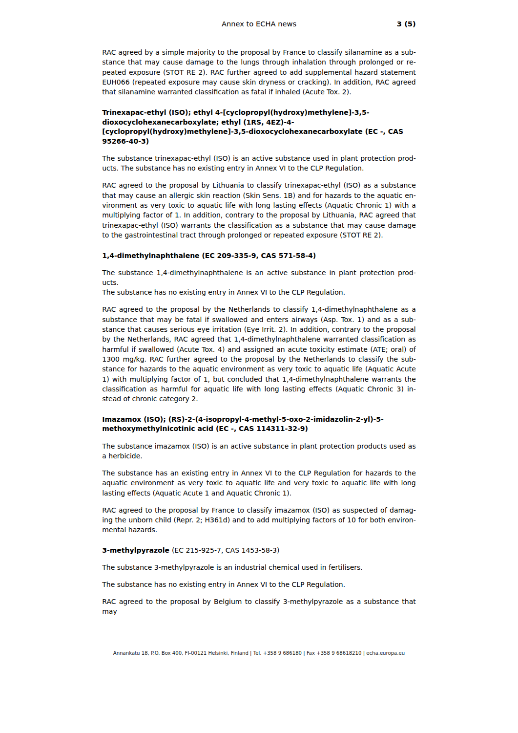Annex to ECHA news
3 (5)
RAC agreed by a simple majority to the proposal by France to classify silanamine as a substance that may cause damage to the lungs through inhalation through prolonged or repeated exposure (STOT RE 2). RAC further agreed to add supplemental hazard statement EUH066 (repeated exposure may cause skin dryness or cracking). In addition, RAC agreed that silanamine warranted classification as fatal if inhaled (Acute Tox. 2).
Trinexapac-ethyl (ISO); ethyl 4-[cyclopropyl(hydroxy)methylene]-3,5-dioxocyclohexanecarboxylate; ethyl (1RS, 4EZ)-4-[cyclopropyl(hydroxy)methylene]-3,5-dioxocyclohexanecarboxylate (EC -, CAS 95266-40-3)
The substance trinexapac-ethyl (ISO) is an active substance used in plant protection products. The substance has no existing entry in Annex VI to the CLP Regulation.
RAC agreed to the proposal by Lithuania to classify trinexapac-ethyl (ISO) as a substance that may cause an allergic skin reaction (Skin Sens. 1B) and for hazards to the aquatic environment as very toxic to aquatic life with long lasting effects (Aquatic Chronic 1) with a multiplying factor of 1. In addition, contrary to the proposal by Lithuania, RAC agreed that trinexapac-ethyl (ISO) warrants the classification as a substance that may cause damage to the gastrointestinal tract through prolonged or repeated exposure (STOT RE 2).
1,4-dimethylnaphthalene (EC 209-335-9, CAS 571-58-4)
The substance 1,4-dimethylnaphthalene is an active substance in plant protection products.
The substance has no existing entry in Annex VI to the CLP Regulation.
RAC agreed to the proposal by the Netherlands to classify 1,4-dimethylnaphthalene as a substance that may be fatal if swallowed and enters airways (Asp. Tox. 1) and as a substance that causes serious eye irritation (Eye Irrit. 2). In addition, contrary to the proposal by the Netherlands, RAC agreed that 1,4-dimethylnaphthalene warranted classification as harmful if swallowed (Acute Tox. 4) and assigned an acute toxicity estimate (ATE; oral) of 1300 mg/kg. RAC further agreed to the proposal by the Netherlands to classify the substance for hazards to the aquatic environment as very toxic to aquatic life (Aquatic Acute 1) with multiplying factor of 1, but concluded that 1,4-dimethylnaphthalene warrants the classification as harmful for aquatic life with long lasting effects (Aquatic Chronic 3) instead of chronic category 2.
Imazamox (ISO); (RS)-2-(4-isopropyl-4-methyl-5-oxo-2-imidazolin-2-yl)-5-methoxymethylnicotinic acid (EC -, CAS 114311-32-9)
The substance imazamox (ISO) is an active substance in plant protection products used as a herbicide.
The substance has an existing entry in Annex VI to the CLP Regulation for hazards to the aquatic environment as very toxic to aquatic life and very toxic to aquatic life with long lasting effects (Aquatic Acute 1 and Aquatic Chronic 1).
RAC agreed to the proposal by France to classify imazamox (ISO) as suspected of damaging the unborn child (Repr. 2; H361d) and to add multiplying factors of 10 for both environmental hazards.
3-methylpyrazole (EC 215-925-7, CAS 1453-58-3)
The substance 3-methylpyrazole is an industrial chemical used in fertilisers.
The substance has no existing entry in Annex VI to the CLP Regulation.
RAC agreed to the proposal by Belgium to classify 3-methylpyrazole as a substance that may
Annankatu 18, P.O. Box 400, FI-00121 Helsinki, Finland | Tel. +358 9 686180 | Fax +358 9 68618210 | echa.europa.eu